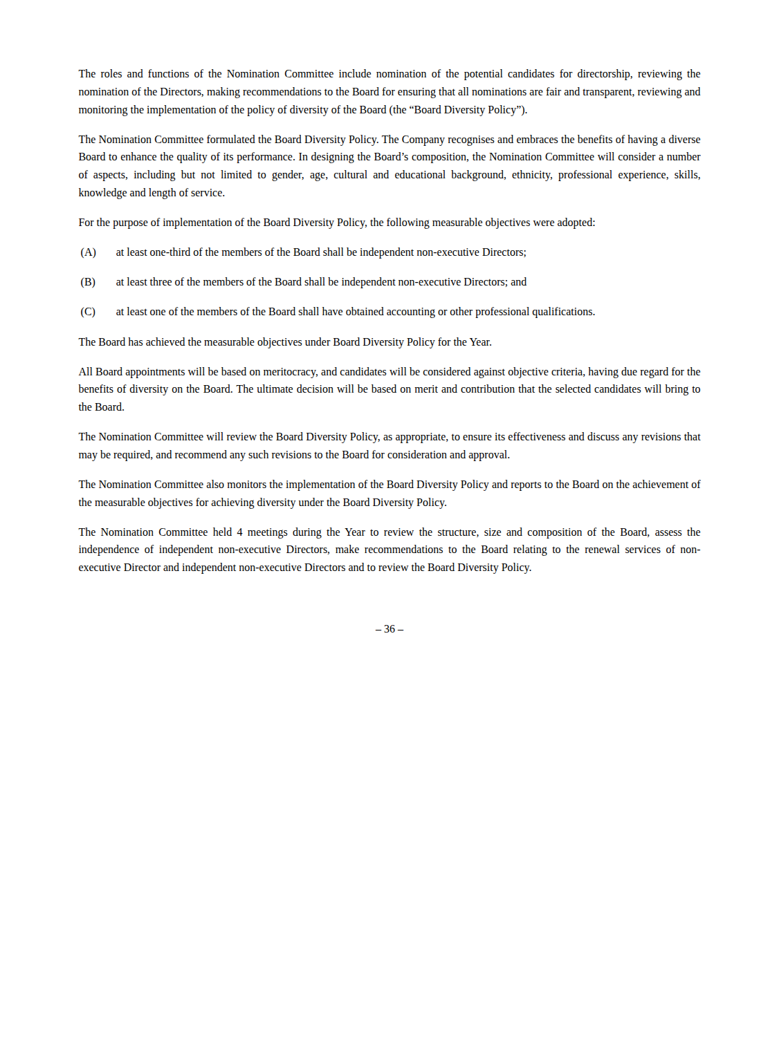The roles and functions of the Nomination Committee include nomination of the potential candidates for directorship, reviewing the nomination of the Directors, making recommendations to the Board for ensuring that all nominations are fair and transparent, reviewing and monitoring the implementation of the policy of diversity of the Board (the “Board Diversity Policy”).
The Nomination Committee formulated the Board Diversity Policy. The Company recognises and embraces the benefits of having a diverse Board to enhance the quality of its performance. In designing the Board’s composition, the Nomination Committee will consider a number of aspects, including but not limited to gender, age, cultural and educational background, ethnicity, professional experience, skills, knowledge and length of service.
For the purpose of implementation of the Board Diversity Policy, the following measurable objectives were adopted:
(A)
at least one-third of the members of the Board shall be independent non-executive Directors;
(B)
at least three of the members of the Board shall be independent non-executive Directors; and
(C)
at least one of the members of the Board shall have obtained accounting or other professional qualifications.
The Board has achieved the measurable objectives under Board Diversity Policy for the Year.
All Board appointments will be based on meritocracy, and candidates will be considered against objective criteria, having due regard for the benefits of diversity on the Board. The ultimate decision will be based on merit and contribution that the selected candidates will bring to the Board.
The Nomination Committee will review the Board Diversity Policy, as appropriate, to ensure its effectiveness and discuss any revisions that may be required, and recommend any such revisions to the Board for consideration and approval.
The Nomination Committee also monitors the implementation of the Board Diversity Policy and reports to the Board on the achievement of the measurable objectives for achieving diversity under the Board Diversity Policy.
The Nomination Committee held 4 meetings during the Year to review the structure, size and composition of the Board, assess the independence of independent non-executive Directors, make recommendations to the Board relating to the renewal services of non-executive Director and independent non-executive Directors and to review the Board Diversity Policy.
– 36 –